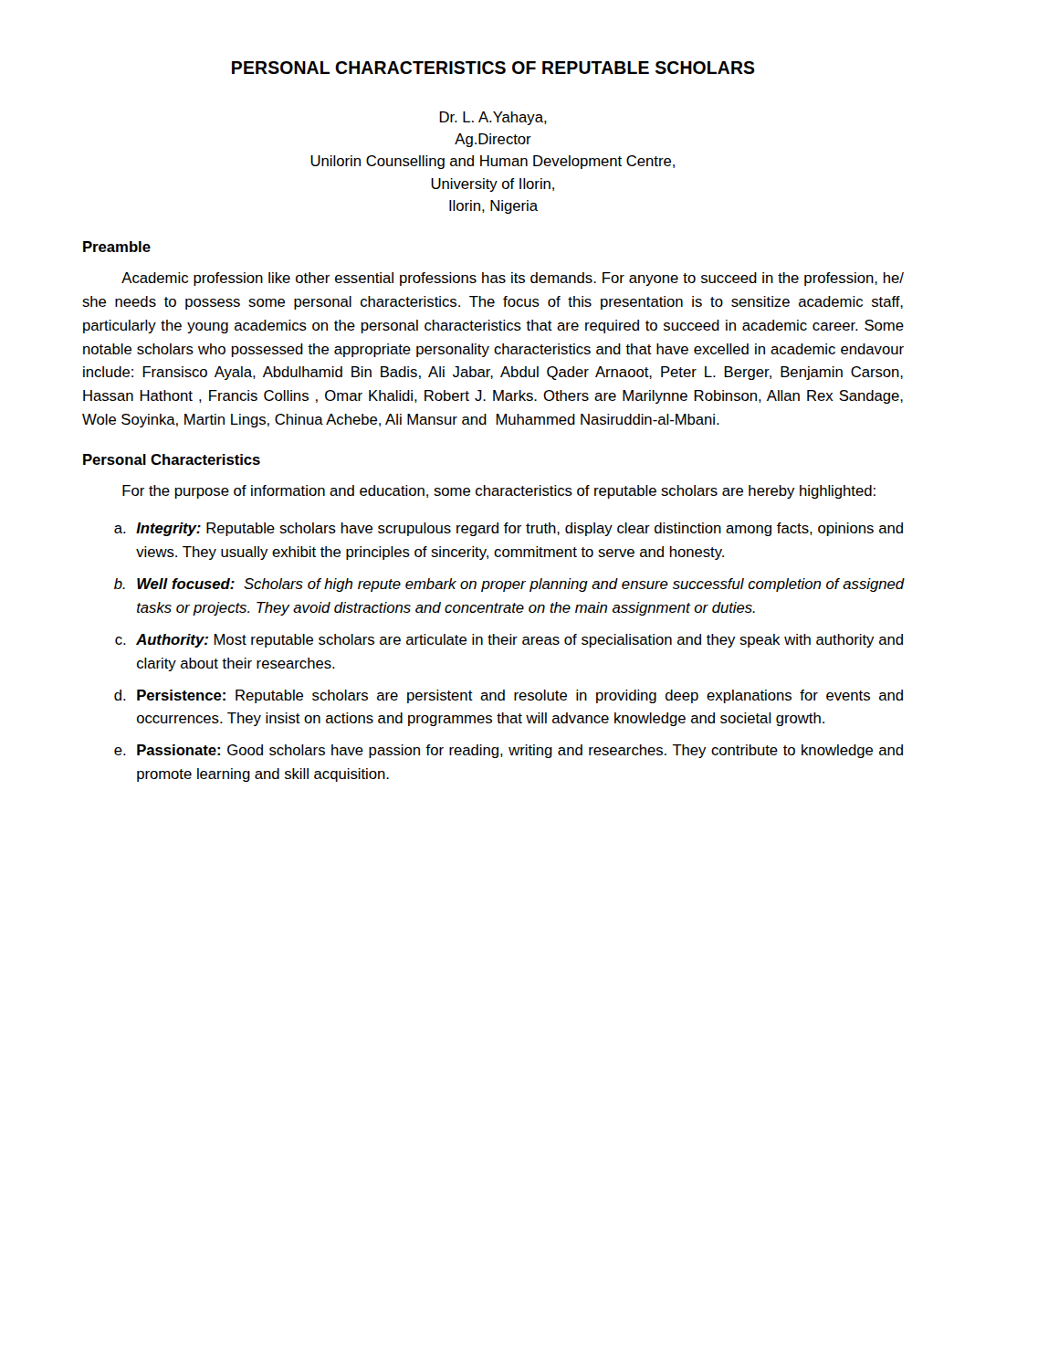PERSONAL CHARACTERISTICS OF REPUTABLE SCHOLARS
Dr. L. A.Yahaya,
Ag.Director
Unilorin Counselling and Human Development Centre,
University of Ilorin,
Ilorin, Nigeria
Preamble
Academic profession like other essential professions has its demands. For anyone to succeed in the profession, he/ she needs to possess some personal characteristics. The focus of this presentation is to sensitize academic staff, particularly the young academics on the personal characteristics that are required to succeed in academic career. Some notable scholars who possessed the appropriate personality characteristics and that have excelled in academic endavour include: Fransisco Ayala, Abdulhamid Bin Badis, Ali Jabar, Abdul Qader Arnaoot, Peter L. Berger, Benjamin Carson, Hassan Hathont , Francis Collins , Omar Khalidi, Robert J. Marks. Others are Marilynne Robinson, Allan Rex Sandage, Wole Soyinka, Martin Lings, Chinua Achebe, Ali Mansur and Muhammed Nasiruddin-al-Mbani.
Personal Characteristics
For the purpose of information and education, some characteristics of reputable scholars are hereby highlighted:
Integrity: Reputable scholars have scrupulous regard for truth, display clear distinction among facts, opinions and views. They usually exhibit the principles of sincerity, commitment to serve and honesty.
Well focused: Scholars of high repute embark on proper planning and ensure successful completion of assigned tasks or projects. They avoid distractions and concentrate on the main assignment or duties.
Authority: Most reputable scholars are articulate in their areas of specialisation and they speak with authority and clarity about their researches.
Persistence: Reputable scholars are persistent and resolute in providing deep explanations for events and occurrences. They insist on actions and programmes that will advance knowledge and societal growth.
Passionate: Good scholars have passion for reading, writing and researches. They contribute to knowledge and promote learning and skill acquisition.